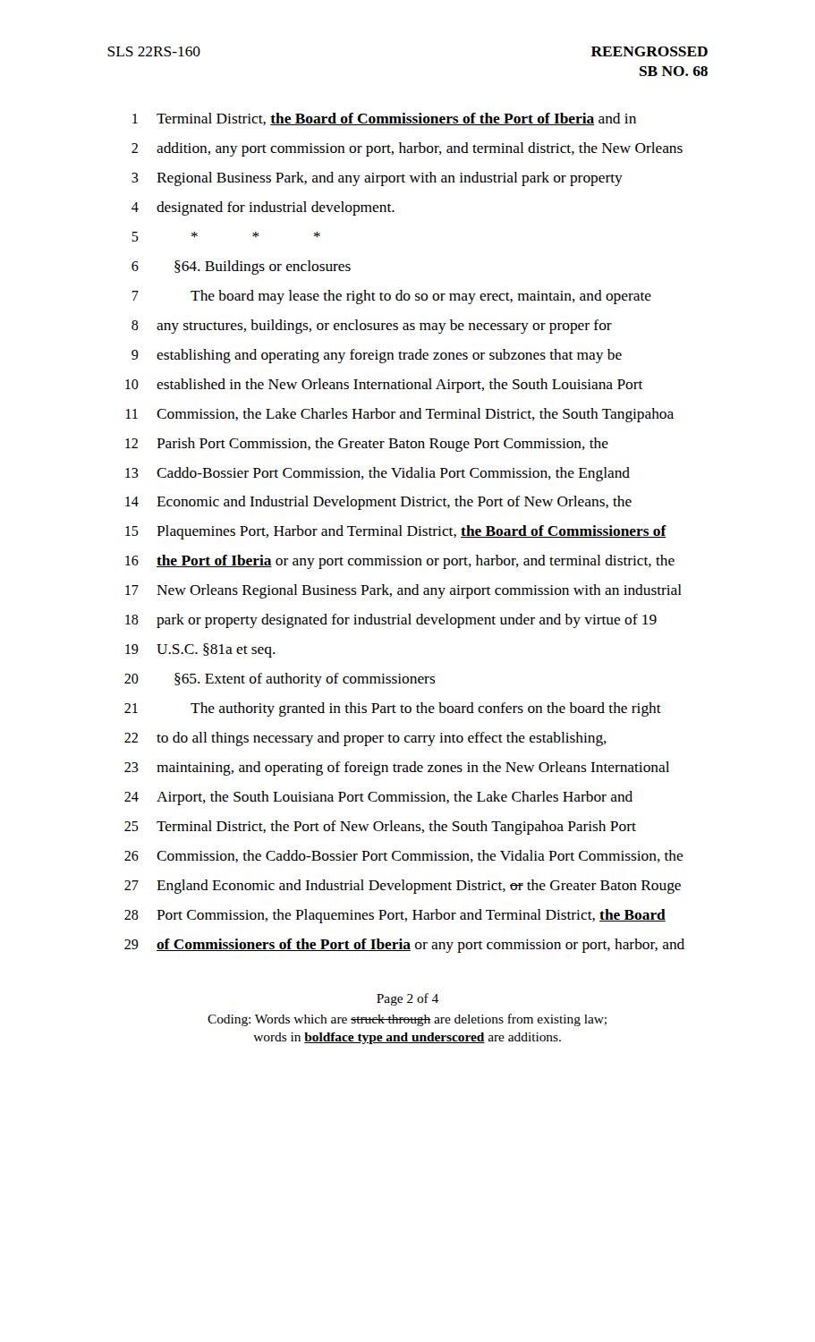SLS 22RS-160
REENGROSSED
SB NO. 68
Terminal District, the Board of Commissioners of the Port of Iberia and in
addition, any port commission or port, harbor, and terminal district, the New Orleans
Regional Business Park, and any airport with an industrial park or property
designated for industrial development.
* * *
§64. Buildings or enclosures
The board may lease the right to do so or may erect, maintain, and operate
any structures, buildings, or enclosures as may be necessary or proper for
establishing and operating any foreign trade zones or subzones that may be
established in the New Orleans International Airport, the South Louisiana Port
Commission, the Lake Charles Harbor and Terminal District, the South Tangipahoa
Parish Port Commission, the Greater Baton Rouge Port Commission, the
Caddo-Bossier Port Commission, the Vidalia Port Commission, the England
Economic and Industrial Development District, the Port of New Orleans, the
Plaquemines Port, Harbor and Terminal District, the Board of Commissioners of
the Port of Iberia or any port commission or port, harbor, and terminal district, the
New Orleans Regional Business Park, and any airport commission with an industrial
park or property designated for industrial development under and by virtue of 19
U.S.C. §81a et seq.
§65. Extent of authority of commissioners
The authority granted in this Part to the board confers on the board the right
to do all things necessary and proper to carry into effect the establishing,
maintaining, and operating of foreign trade zones in the New Orleans International
Airport, the South Louisiana Port Commission, the Lake Charles Harbor and
Terminal District, the Port of New Orleans, the South Tangipahoa Parish Port
Commission, the Caddo-Bossier Port Commission, the Vidalia Port Commission, the
England Economic and Industrial Development District, or the Greater Baton Rouge
Port Commission, the Plaquemines Port, Harbor and Terminal District, the Board
of Commissioners of the Port of Iberia or any port commission or port, harbor, and
Page 2 of 4
Coding: Words which are struck through are deletions from existing law;
words in boldface type and underscored are additions.